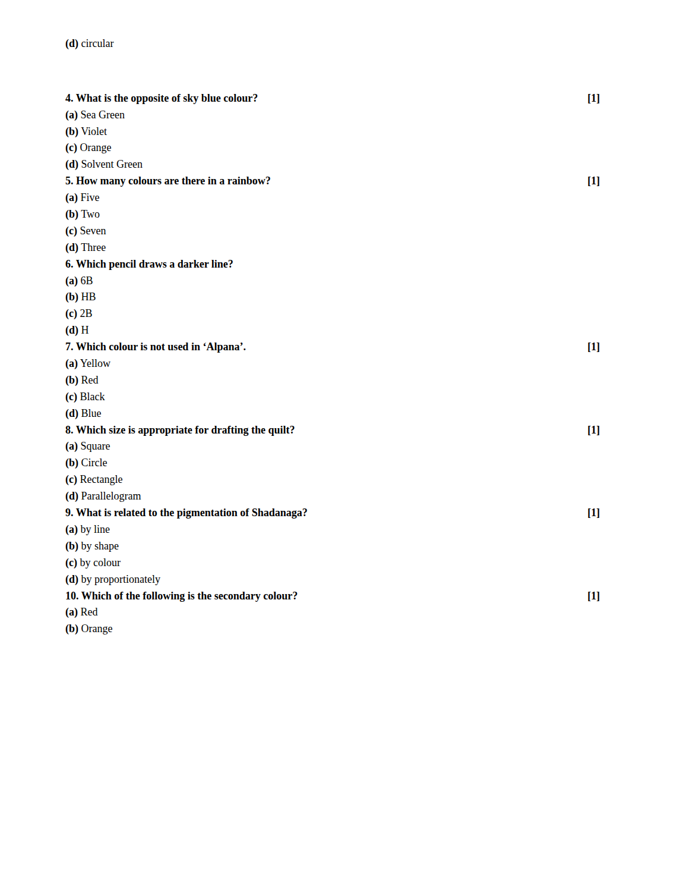(d) circular
[1] 4. What is the opposite of sky blue colour?
(a) Sea Green
(b) Violet
(c) Orange
(d) Solvent Green
[1] 5. How many colours are there in a rainbow?
(a) Five
(b) Two
(c) Seven
(d) Three
6. Which pencil draws a darker line?
(a) 6B
(b) HB
(c) 2B
(d) H
[1] 7. Which colour is not used in ‘Alpana’.
(a) Yellow
(b) Red
(c) Black
(d) Blue
[1] 8. Which size is appropriate for drafting the quilt?
(a) Square
(b) Circle
(c) Rectangle
(d) Parallelogram
[1] 9. What is related to the pigmentation of Shadanaga?
(a) by line
(b) by shape
(c) by colour
(d) by proportionately
[1] 10. Which of the following is the secondary colour?
(a) Red
(b) Orange